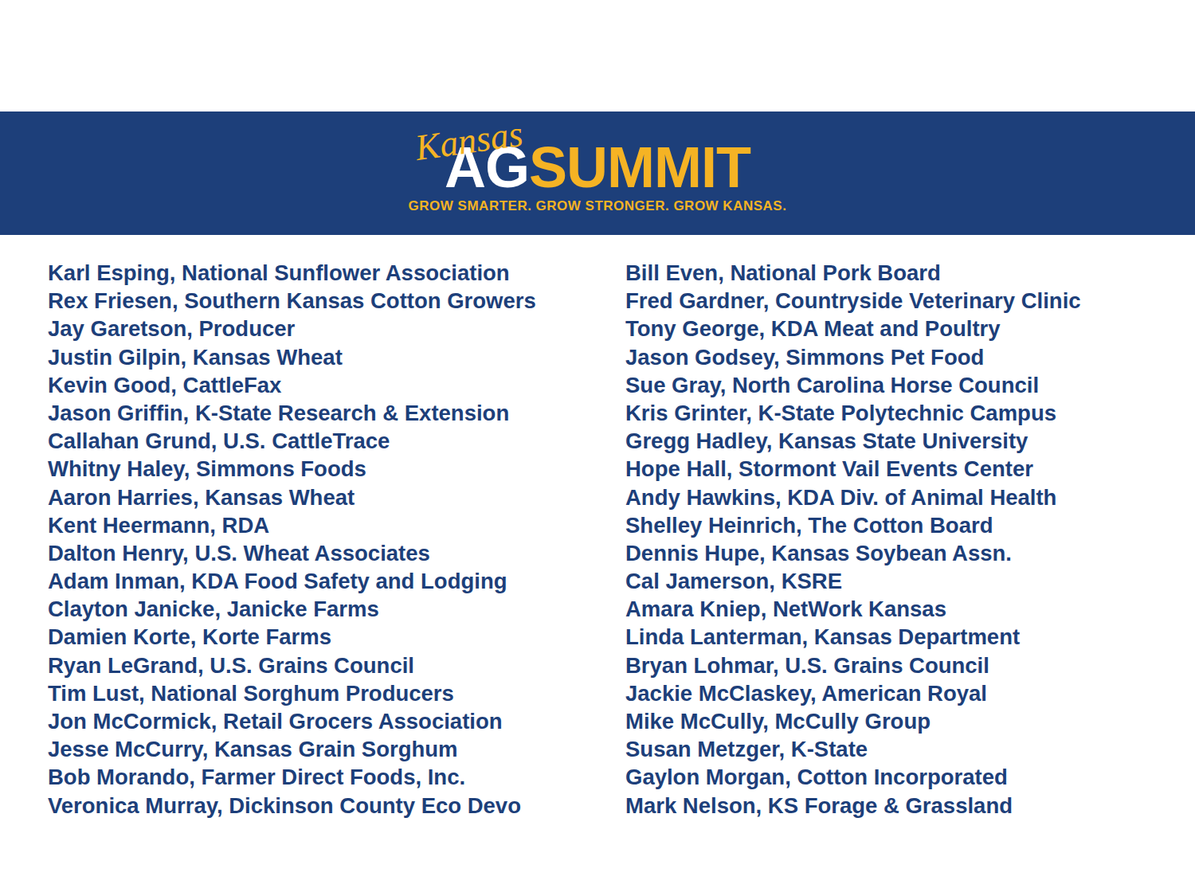Kansas
AG SUMMIT
GROW SMARTER. GROW STRONGER. GROW KANSAS.
Karl Esping, National Sunflower Association
Rex Friesen, Southern Kansas Cotton Growers
Jay Garetson, Producer
Justin Gilpin, Kansas Wheat
Kevin Good, CattleFax
Jason Griffin, K-State Research & Extension
Callahan Grund, U.S. CattleTrace
Whitny Haley, Simmons Foods
Aaron Harries, Kansas Wheat
Kent Heermann, RDA
Dalton Henry, U.S. Wheat Associates
Adam Inman, KDA Food Safety and Lodging
Clayton Janicke, Janicke Farms
Damien Korte, Korte Farms
Ryan LeGrand, U.S. Grains Council
Tim Lust, National Sorghum Producers
Jon McCormick, Retail Grocers Association
Jesse McCurry, Kansas Grain Sorghum
Bob Morando, Farmer Direct Foods, Inc.
Veronica Murray, Dickinson County Eco Devo
Bill Even, National Pork Board
Fred Gardner, Countryside Veterinary Clinic
Tony George, KDA Meat and Poultry
Jason Godsey, Simmons Pet Food
Sue Gray, North Carolina Horse Council
Kris Grinter, K-State Polytechnic Campus
Gregg Hadley, Kansas State University
Hope Hall, Stormont Vail Events Center
Andy Hawkins, KDA Div. of Animal Health
Shelley Heinrich, The Cotton Board
Dennis Hupe, Kansas Soybean Assn.
Cal Jamerson, KSRE
Amara Kniep, NetWork Kansas
Linda Lanterman, Kansas Department
Bryan Lohmar, U.S. Grains Council
Jackie McClaskey, American Royal
Mike McCully, McCully Group
Susan Metzger, K-State
Gaylon Morgan, Cotton Incorporated
Mark Nelson, KS Forage & Grassland